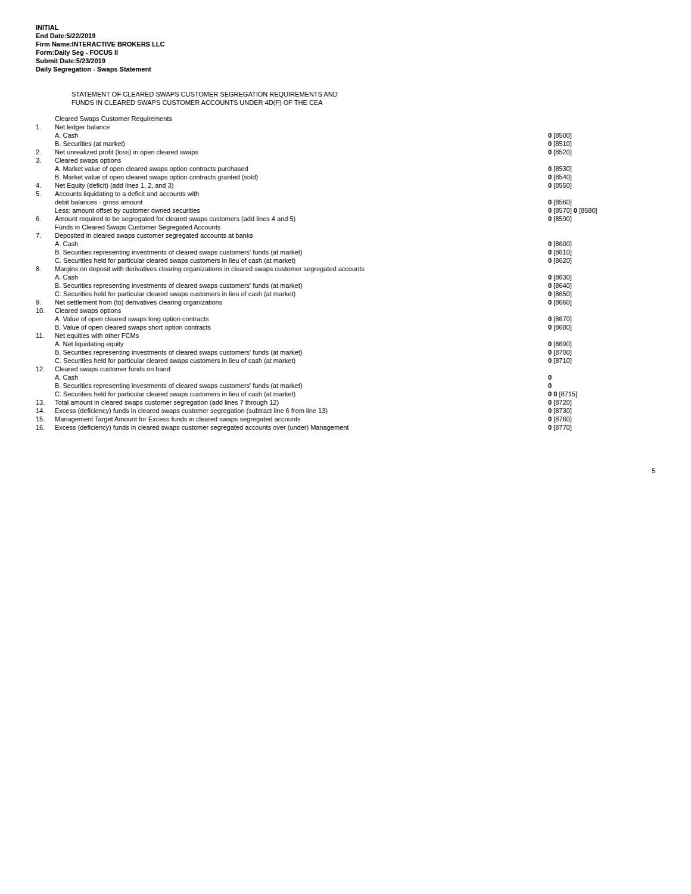INITIAL
End Date:5/22/2019
Firm Name:INTERACTIVE BROKERS LLC
Form:Daily Seg - FOCUS II
Submit Date:5/23/2019
Daily Segregation - Swaps Statement
STATEMENT OF CLEARED SWAPS CUSTOMER SEGREGATION REQUIREMENTS AND
FUNDS IN CLEARED SWAPS CUSTOMER ACCOUNTS UNDER 4D(F) OF THE CEA
| | Cleared Swaps Customer Requirements | |
| 1. | Net ledger balance | |
| | A. Cash | 0 [8500] |
| | B. Securities (at market) | 0 [8510] |
| 2. | Net unrealized profit (loss) in open cleared swaps | 0 [8520] |
| 3. | Cleared swaps options | |
| | A. Market value of open cleared swaps option contracts purchased | 0 [8530] |
| | B. Market value of open cleared swaps option contracts granted (sold) | 0 [8540] |
| 4. | Net Equity (deficit) (add lines 1, 2, and 3) | 0 [8550] |
| 5. | Accounts liquidating to a deficit and accounts with | |
| | debit balances - gross amount | 0 [8560] |
| | Less: amount offset by customer owned securities | 0 [8570] 0 [8580] |
| 6. | Amount required to be segregated for cleared swaps customers (add lines 4 and 5) | 0 [8590] |
| | Funds in Cleared Swaps Customer Segregated Accounts | |
| 7. | Deposited in cleared swaps customer segregated accounts at banks | |
| | A. Cash | 0 [8600] |
| | B. Securities representing investments of cleared swaps customers' funds (at market) | 0 [8610] |
| | C. Securities held for particular cleared swaps customers in lieu of cash (at market) | 0 [8620] |
| 8. | Margins on deposit with derivatives clearing organizations in cleared swaps customer segregated accounts | |
| | A. Cash | 0 [8630] |
| | B. Securities representing investments of cleared swaps customers' funds (at market) | 0 [8640] |
| | C. Securities held for particular cleared swaps customers in lieu of cash (at market) | 0 [8650] |
| 9. | Net settlement from (to) derivatives clearing organizations | 0 [8660] |
| 10. | Cleared swaps options | |
| | A. Value of open cleared swaps long option contracts | 0 [8670] |
| | B. Value of open cleared swaps short option contracts | 0 [8680] |
| 11. | Net equities with other FCMs | |
| | A. Net liquidating equity | 0 [8690] |
| | B. Securities representing investments of cleared swaps customers' funds (at market) | 0 [8700] |
| | C. Securities held for particular cleared swaps customers in lieu of cash (at market) | 0 [8710] |
| 12. | Cleared swaps customer funds on hand | |
| | A. Cash | 0 |
| | B. Securities representing investments of cleared swaps customers' funds (at market) | 0 |
| | C. Securities held for particular cleared swaps customers in lieu of cash (at market) | 0 0 [8715] |
| 13. | Total amount in cleared swaps customer segregation (add lines 7 through 12) | 0 [8720] |
| 14. | Excess (deficiency) funds in cleared swaps customer segregation (subtract line 6 from line 13) | 0 [8730] |
| 15. | Management Target Amount for Excess funds in cleared swaps segregated accounts | 0 [8760] |
| 16. | Excess (deficiency) funds in cleared swaps customer segregated accounts over (under) Management | 0 [8770] |
5